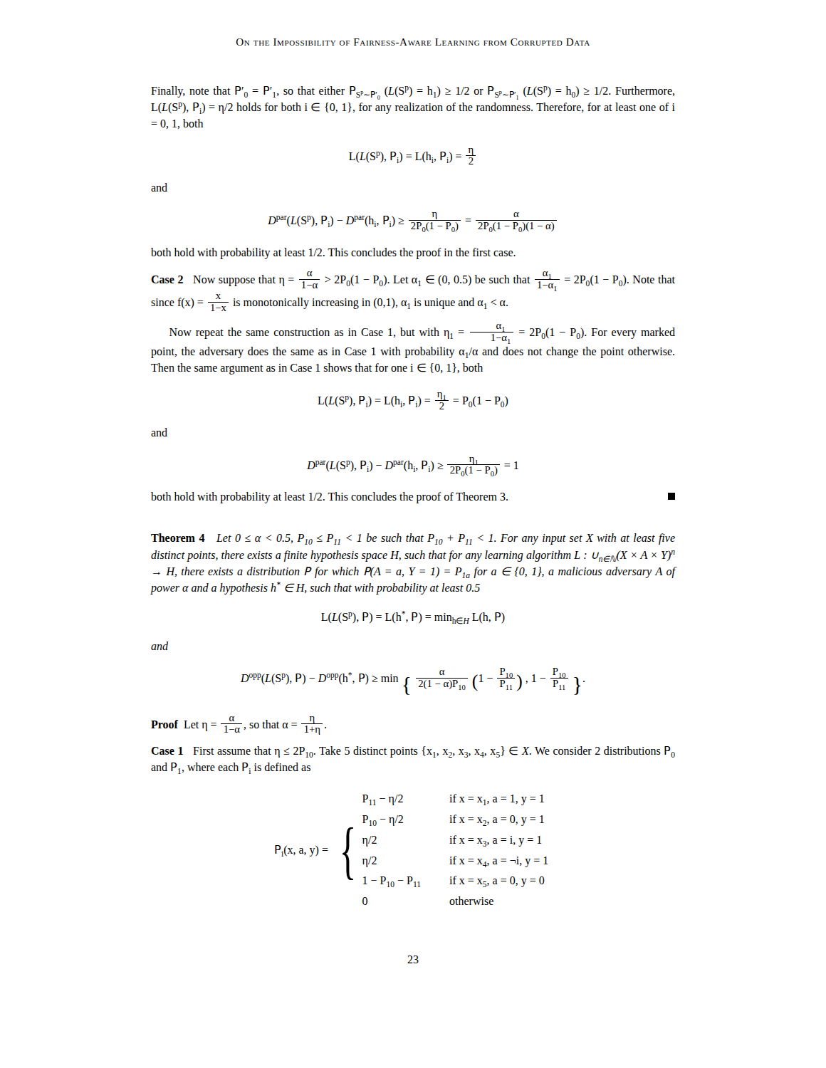On the Impossibility of Fairness-Aware Learning from Corrupted Data
Finally, note that 𝖯′0 = 𝖯′1, so that either 𝖯Sp∼𝖯′0 (L(Sp) = h1) ≥ 1/2 or 𝖯Sp∼𝖯′1 (L(Sp) = h0) ≥ 1/2. Furthermore, L(L(Sp), 𝖯i) = η/2 holds for both i ∈ {0, 1}, for any realization of the randomness. Therefore, for at least one of i = 0, 1, both
L(L(Sp), 𝖯i) = L(hi, 𝖯i) = η 2
and
Dpar(L(Sp), 𝖯i) − Dpar(hi, 𝖯i) ≥ η 2P0(1 − P0) = α 2P0(1 − P0)(1 − α)
both hold with probability at least 1/2. This concludes the proof in the first case.
Case 2 Now suppose that η = α 1−α > 2P0(1 − P0). Let α1 ∈ (0, 0.5) be such that α11−α1 = 2P0(1 − P0). Note that since f(x) = x 1−x is monotonically increasing in (0,1), α1 is unique and α1 < α.
Now repeat the same construction as in Case 1, but with η1 = α11−α1 = 2P0(1 − P0). For every marked point, the adversary does the same as in Case 1 with probability α1/α and does not change the point otherwise. Then the same argument as in Case 1 shows that for one i ∈ {0, 1}, both
L(L(Sp), 𝖯i) = L(hi, 𝖯i) = η12 = P0(1 − P0)
and
Dpar(L(Sp), 𝖯i) − Dpar(hi, 𝖯i) ≥ η12P0(1 − P0) = 1
both hold with probability at least 1/2. This concludes the proof of Theorem 3.
Theorem 4 Let 0 ≤ α < 0.5, P10 ≤ P11 < 1 be such that P10 + P11 < 1. For any input set X with at least five distinct points, there exists a finite hypothesis space H, such that for any learning algorithm L : ∪n∈ℕ(X × A × Y)n → H, there exists a distribution 𝖯 for which 𝖯(A = a, Y = 1) = P1a for a ∈ {0, 1}, a malicious adversary A of power α and a hypothesis h* ∈ H, such that with probability at least 0.5
L(L(Sp), 𝖯) = L(h*, 𝖯) = minh∈H L(h, 𝖯)
and
Dopp(L(Sp), 𝖯) − Dopp(h*, 𝖯) ≥ min { α 2(1 − α)P10 (1 − P10 P11) , 1 − P10 P11 }.
Proof Let η = α 1−α, so that α = η 1+η.
Case 1 First assume that η ≤ 2P10. Take 5 distinct points {x1, x2, x3, x4, x5} ∈ X. We consider 2 distributions 𝖯0 and 𝖯1, where each 𝖯i is defined as
𝖯i(x, a, y) = {
| P 11 − η/2 | if x = x 1 , a = 1, y = 1 |
| P 10 − η/2 | if x = x 2 , a = 0, y = 1 |
| η/2 | if x = x 3 , a = i, y = 1 |
| η/2 | if x = x 4 , a = ¬i, y = 1 |
| 1 − P 10 − P 11 | if x = x 5 , a = 0, y = 0 |
| 0 | otherwise |
23